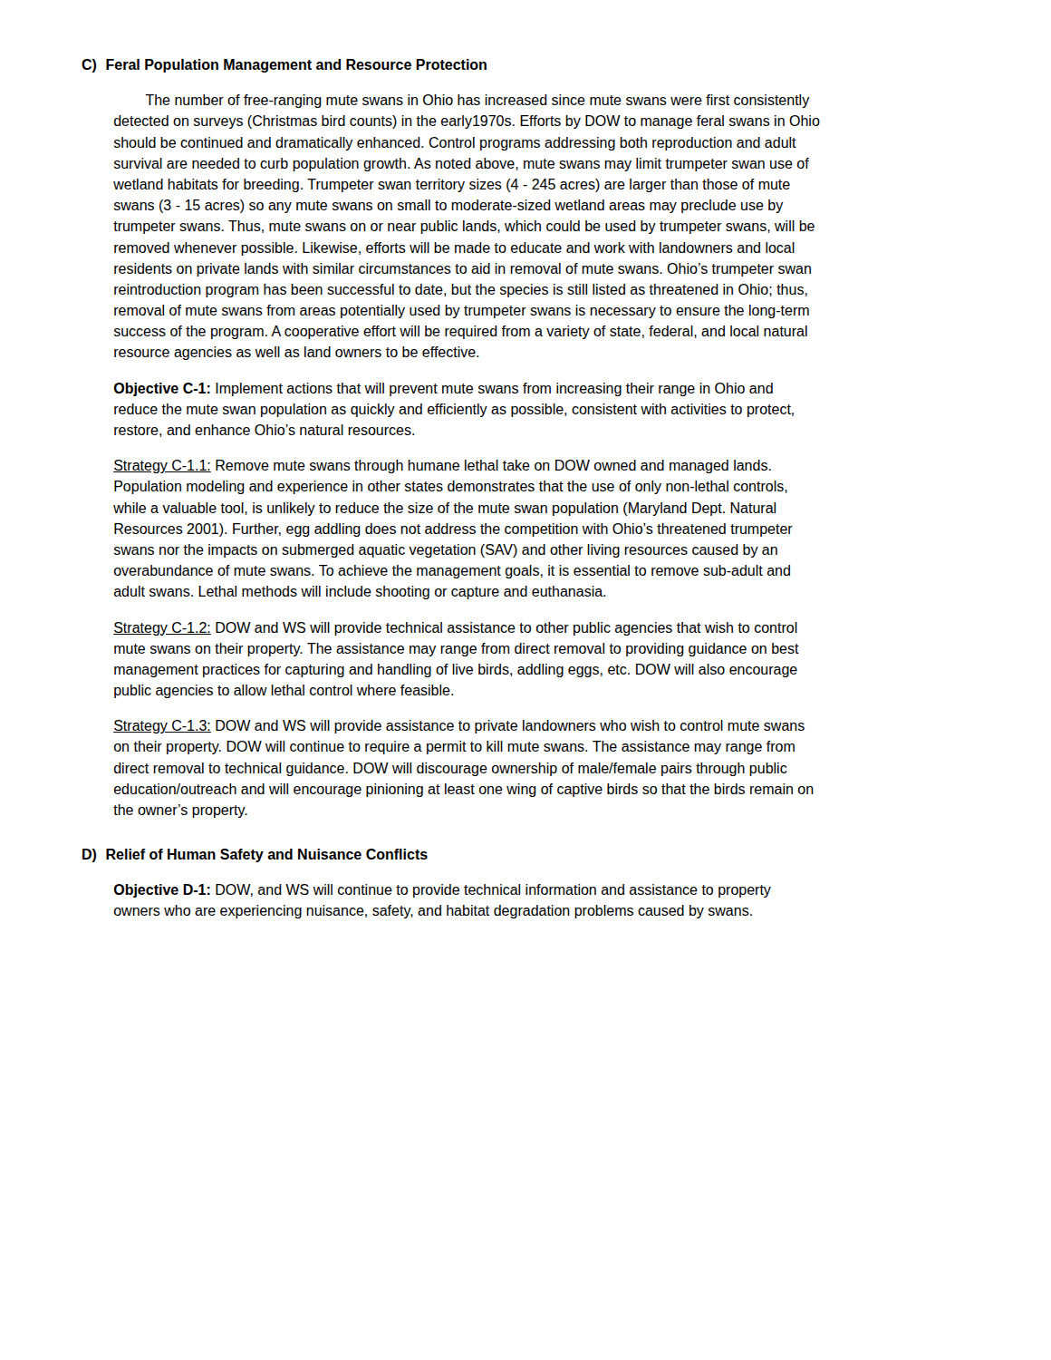C) Feral Population Management and Resource Protection
The number of free-ranging mute swans in Ohio has increased since mute swans were first consistently detected on surveys (Christmas bird counts) in the early1970s. Efforts by DOW to manage feral swans in Ohio should be continued and dramatically enhanced. Control programs addressing both reproduction and adult survival are needed to curb population growth. As noted above, mute swans may limit trumpeter swan use of wetland habitats for breeding. Trumpeter swan territory sizes (4 - 245 acres) are larger than those of mute swans (3 - 15 acres) so any mute swans on small to moderate-sized wetland areas may preclude use by trumpeter swans. Thus, mute swans on or near public lands, which could be used by trumpeter swans, will be removed whenever possible. Likewise, efforts will be made to educate and work with landowners and local residents on private lands with similar circumstances to aid in removal of mute swans. Ohio’s trumpeter swan reintroduction program has been successful to date, but the species is still listed as threatened in Ohio; thus, removal of mute swans from areas potentially used by trumpeter swans is necessary to ensure the long-term success of the program. A cooperative effort will be required from a variety of state, federal, and local natural resource agencies as well as land owners to be effective.
Objective C-1: Implement actions that will prevent mute swans from increasing their range in Ohio and reduce the mute swan population as quickly and efficiently as possible, consistent with activities to protect, restore, and enhance Ohio’s natural resources.
Strategy C-1.1: Remove mute swans through humane lethal take on DOW owned and managed lands. Population modeling and experience in other states demonstrates that the use of only non-lethal controls, while a valuable tool, is unlikely to reduce the size of the mute swan population (Maryland Dept. Natural Resources 2001). Further, egg addling does not address the competition with Ohio’s threatened trumpeter swans nor the impacts on submerged aquatic vegetation (SAV) and other living resources caused by an overabundance of mute swans. To achieve the management goals, it is essential to remove sub-adult and adult swans. Lethal methods will include shooting or capture and euthanasia.
Strategy C-1.2: DOW and WS will provide technical assistance to other public agencies that wish to control mute swans on their property. The assistance may range from direct removal to providing guidance on best management practices for capturing and handling of live birds, addling eggs, etc. DOW will also encourage public agencies to allow lethal control where feasible.
Strategy C-1.3: DOW and WS will provide assistance to private landowners who wish to control mute swans on their property. DOW will continue to require a permit to kill mute swans. The assistance may range from direct removal to technical guidance. DOW will discourage ownership of male/female pairs through public education/outreach and will encourage pinioning at least one wing of captive birds so that the birds remain on the owner’s property.
D) Relief of Human Safety and Nuisance Conflicts
Objective D-1: DOW, and WS will continue to provide technical information and assistance to property owners who are experiencing nuisance, safety, and habitat degradation problems caused by swans.